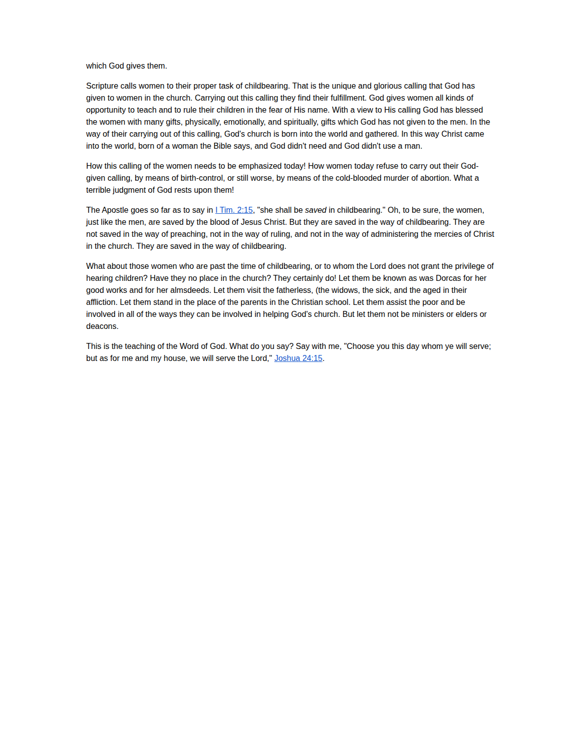which God gives them.
Scripture calls women to their proper task of childbearing. That is the unique and glorious calling that God has given to women in the church. Carrying out this calling they find their fulfillment. God gives women all kinds of opportunity to teach and to rule their children in the fear of His name. With a view to His calling God has blessed the women with many gifts, physically, emotionally, and spiritually, gifts which God has not given to the men. In the way of their carrying out of this calling, God's church is born into the world and gathered. In this way Christ came into the world, born of a woman the Bible says, and God didn't need and God didn't use a man.
How this calling of the women needs to be emphasized today! How women today refuse to carry out their God-given calling, by means of birth-control, or still worse, by means of the cold-blooded murder of abortion. What a terrible judgment of God rests upon them!
The Apostle goes so far as to say in I Tim. 2:15, "she shall be saved in childbearing." Oh, to be sure, the women, just like the men, are saved by the blood of Jesus Christ. But they are saved in the way of childbearing. They are not saved in the way of preaching, not in the way of ruling, and not in the way of administering the mercies of Christ in the church. They are saved in the way of childbearing.
What about those women who are past the time of childbearing, or to whom the Lord does not grant the privilege of hearing children? Have they no place in the church? They certainly do! Let them be known as was Dorcas for her good works and for her almsdeeds. Let them visit the fatherless, (the widows, the sick, and the aged in their affliction. Let them stand in the place of the parents in the Christian school. Let them assist the poor and be involved in all of the ways they can be involved in helping God's church. But let them not be ministers or elders or deacons.
This is the teaching of the Word of God. What do you say? Say with me, "Choose you this day whom ye will serve; but as for me and my house, we will serve the Lord," Joshua 24:15.